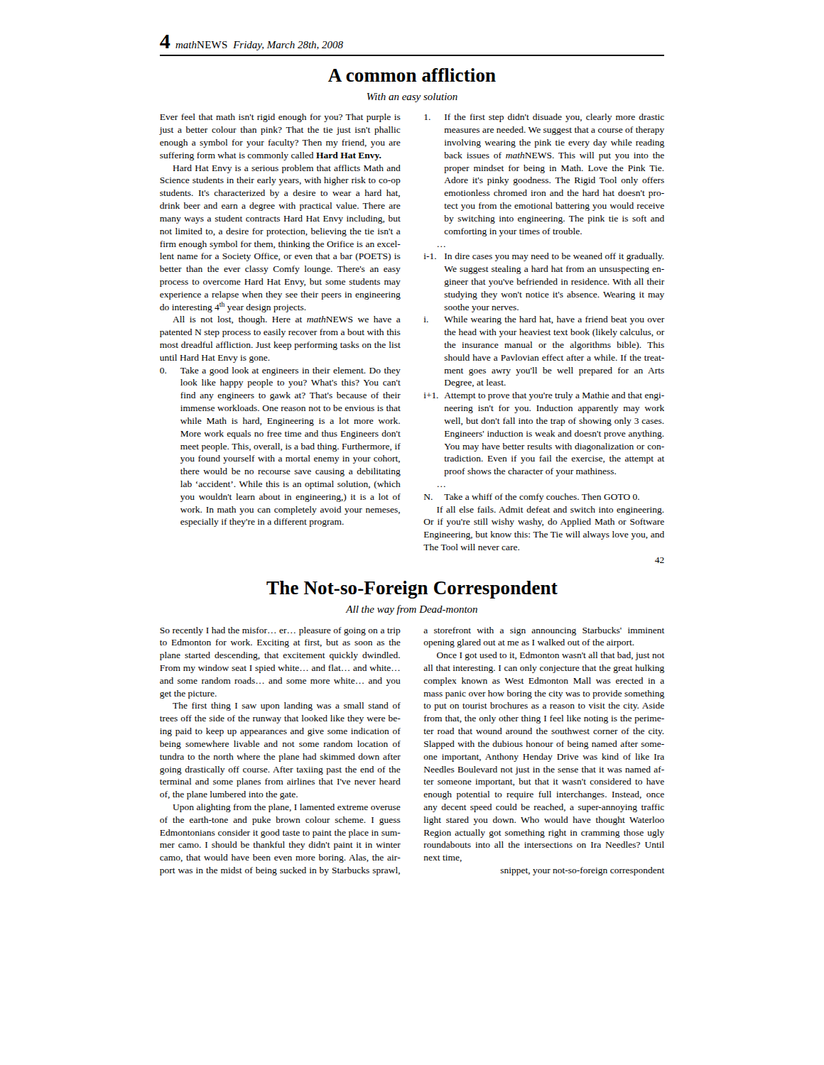4 math NEWS Friday, March 28th, 2008
A common affliction
With an easy solution
Ever feel that math isn't rigid enough for you? That purple is just a better colour than pink? That the tie just isn't phallic enough a symbol for your faculty? Then my friend, you are suffering form what is commonly called Hard Hat Envy.
Hard Hat Envy is a serious problem that afflicts Math and Science students in their early years, with higher risk to co-op students. It's characterized by a desire to wear a hard hat, drink beer and earn a degree with practical value. There are many ways a student contracts Hard Hat Envy including, but not limited to, a desire for protection, believing the tie isn't a firm enough symbol for them, thinking the Orifice is an excellent name for a Society Office, or even that a bar (POETS) is better than the ever classy Comfy lounge. There's an easy process to overcome Hard Hat Envy, but some students may experience a relapse when they see their peers in engineering do interesting 4th year design projects.
All is not lost, though. Here at math NEWS we have a patented N step process to easily recover from a bout with this most dreadful affliction. Just keep performing tasks on the list until Hard Hat Envy is gone.
0. Take a good look at engineers in their element. Do they look like happy people to you? What's this? You can't find any engineers to gawk at? That's because of their immense workloads. One reason not to be envious is that while Math is hard, Engineering is a lot more work. More work equals no free time and thus Engineers don't meet people. This, overall, is a bad thing. Furthermore, if you found yourself with a mortal enemy in your cohort, there would be no recourse save causing a debilitating lab ‘accident’. While this is an optimal solution, (which you wouldn't learn about in engineering,) it is a lot of work. In math you can completely avoid your nemeses, especially if they're in a different program.
1. If the first step didn't disuade you, clearly more drastic measures are needed. We suggest that a course of therapy involving wearing the pink tie every day while reading back issues of math NEWS. This will put you into the proper mindset for being in Math. Love the Pink Tie. Adore it's pinky goodness. The Rigid Tool only offers emotionless chromed iron and the hard hat doesn't protect you from the emotional battering you would receive by switching into engineering. The pink tie is soft and comforting in your times of trouble.
…
i-1. In dire cases you may need to be weaned off it gradually. We suggest stealing a hard hat from an unsuspecting engineer that you've befriended in residence. With all their studying they won't notice it's absence. Wearing it may soothe your nerves.
i. While wearing the hard hat, have a friend beat you over the head with your heaviest text book (likely calculus, or the insurance manual or the algorithms bible). This should have a Pavlovian effect after a while. If the treatment goes awry you'll be well prepared for an Arts Degree, at least.
i+1. Attempt to prove that you're truly a Mathie and that engineering isn't for you. Induction apparently may work well, but don't fall into the trap of showing only 3 cases. Engineers' induction is weak and doesn't prove anything. You may have better results with diagonalization or contradiction. Even if you fail the exercise, the attempt at proof shows the character of your mathiness.
…
N. Take a whiff of the comfy couches. Then GOTO 0.
If all else fails. Admit defeat and switch into engineering. Or if you're still wishy washy, do Applied Math or Software Engineering, but know this: The Tie will always love you, and The Tool will never care.
42
The Not-so-Foreign Correspondent
All the way from Dead-monton
So recently I had the misfor… er… pleasure of going on a trip to Edmonton for work. Exciting at first, but as soon as the plane started descending, that excitement quickly dwindled. From my window seat I spied white… and flat… and white… and some random roads… and some more white… and you get the picture.
The first thing I saw upon landing was a small stand of trees off the side of the runway that looked like they were being paid to keep up appearances and give some indication of being somewhere livable and not some random location of tundra to the north where the plane had skimmed down after going drastically off course. After taxiing past the end of the terminal and some planes from airlines that I've never heard of, the plane lumbered into the gate.
Upon alighting from the plane, I lamented extreme overuse of the earth-tone and puke brown colour scheme. I guess Edmontonians consider it good taste to paint the place in summer camo. I should be thankful they didn't paint it in winter camo, that would have been even more boring. Alas, the airport was in the midst of being sucked in by Starbucks sprawl, a storefront with a sign announcing Starbucks' imminent opening glared out at me as I walked out of the airport.
Once I got used to it, Edmonton wasn't all that bad, just not all that interesting. I can only conjecture that the great hulking complex known as West Edmonton Mall was erected in a mass panic over how boring the city was to provide something to put on tourist brochures as a reason to visit the city. Aside from that, the only other thing I feel like noting is the perimeter road that wound around the southwest corner of the city. Slapped with the dubious honour of being named after someone important, Anthony Henday Drive was kind of like Ira Needles Boulevard not just in the sense that it was named after someone important, but that it wasn't considered to have enough potential to require full interchanges. Instead, once any decent speed could be reached, a super-annoying traffic light stared you down. Who would have thought Waterloo Region actually got something right in cramming those ugly roundabouts into all the intersections on Ira Needles? Until next time,
snippet, your not-so-foreign correspondent